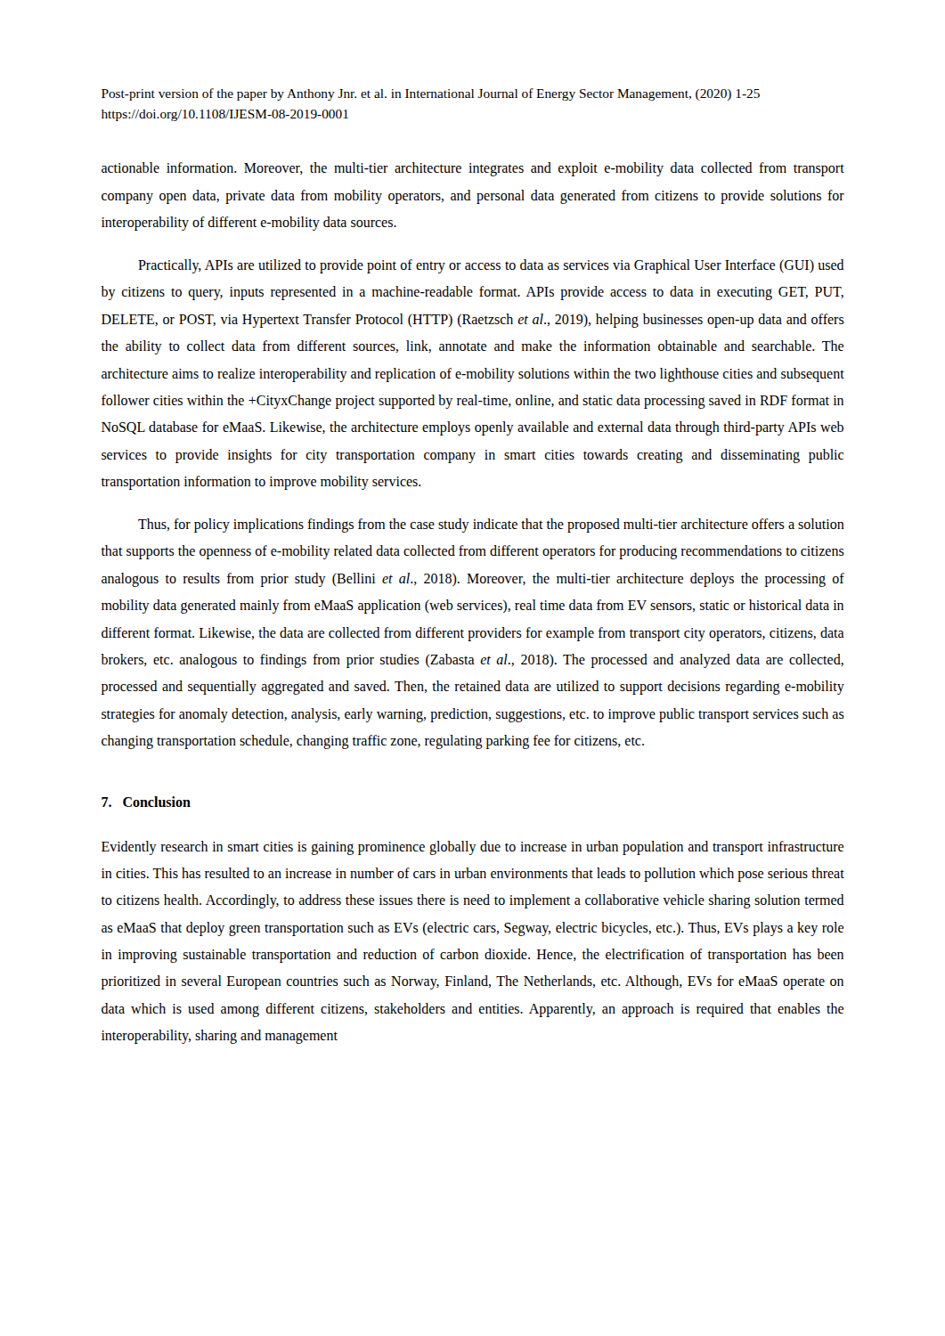Post-print version of the paper by Anthony Jnr. et al. in International Journal of Energy Sector Management, (2020) 1-25 https://doi.org/10.1108/IJESM-08-2019-0001
actionable information. Moreover, the multi-tier architecture integrates and exploit e-mobility data collected from transport company open data, private data from mobility operators, and personal data generated from citizens to provide solutions for interoperability of different e-mobility data sources.
Practically, APIs are utilized to provide point of entry or access to data as services via Graphical User Interface (GUI) used by citizens to query, inputs represented in a machine-readable format. APIs provide access to data in executing GET, PUT, DELETE, or POST, via Hypertext Transfer Protocol (HTTP) (Raetzsch et al., 2019), helping businesses open-up data and offers the ability to collect data from different sources, link, annotate and make the information obtainable and searchable. The architecture aims to realize interoperability and replication of e-mobility solutions within the two lighthouse cities and subsequent follower cities within the +CityxChange project supported by real-time, online, and static data processing saved in RDF format in NoSQL database for eMaaS. Likewise, the architecture employs openly available and external data through third-party APIs web services to provide insights for city transportation company in smart cities towards creating and disseminating public transportation information to improve mobility services.
Thus, for policy implications findings from the case study indicate that the proposed multi-tier architecture offers a solution that supports the openness of e-mobility related data collected from different operators for producing recommendations to citizens analogous to results from prior study (Bellini et al., 2018). Moreover, the multi-tier architecture deploys the processing of mobility data generated mainly from eMaaS application (web services), real time data from EV sensors, static or historical data in different format. Likewise, the data are collected from different providers for example from transport city operators, citizens, data brokers, etc. analogous to findings from prior studies (Zabasta et al., 2018). The processed and analyzed data are collected, processed and sequentially aggregated and saved. Then, the retained data are utilized to support decisions regarding e-mobility strategies for anomaly detection, analysis, early warning, prediction, suggestions, etc. to improve public transport services such as changing transportation schedule, changing traffic zone, regulating parking fee for citizens, etc.
7. Conclusion
Evidently research in smart cities is gaining prominence globally due to increase in urban population and transport infrastructure in cities. This has resulted to an increase in number of cars in urban environments that leads to pollution which pose serious threat to citizens health. Accordingly, to address these issues there is need to implement a collaborative vehicle sharing solution termed as eMaaS that deploy green transportation such as EVs (electric cars, Segway, electric bicycles, etc.). Thus, EVs plays a key role in improving sustainable transportation and reduction of carbon dioxide. Hence, the electrification of transportation has been prioritized in several European countries such as Norway, Finland, The Netherlands, etc. Although, EVs for eMaaS operate on data which is used among different citizens, stakeholders and entities. Apparently, an approach is required that enables the interoperability, sharing and management